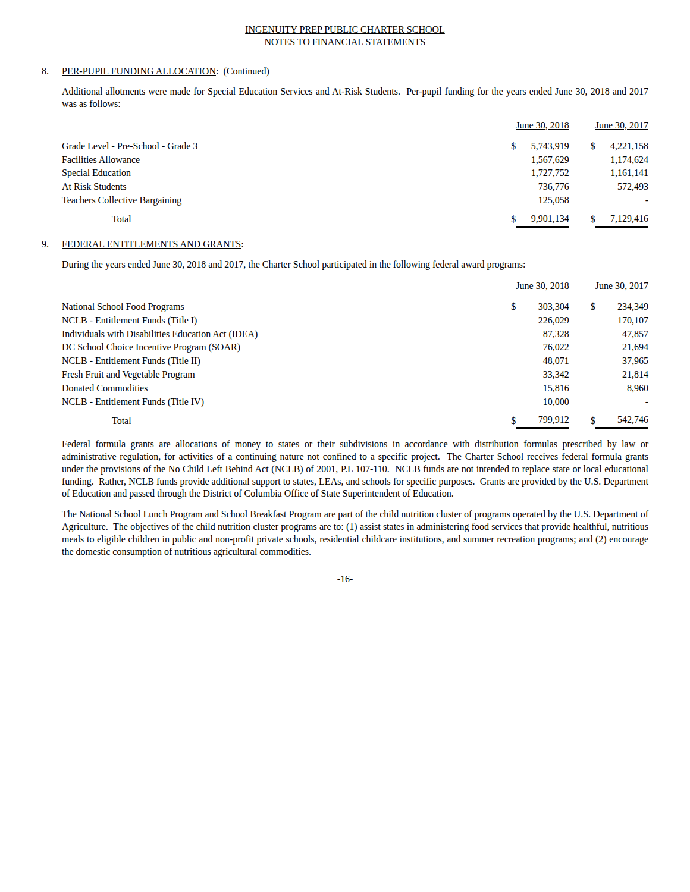INGENUITY PREP PUBLIC CHARTER SCHOOL
NOTES TO FINANCIAL STATEMENTS
8.
PER-PUPIL FUNDING ALLOCATION: (Continued)
Additional allotments were made for Special Education Services and At-Risk Students. Per-pupil funding for the years ended June 30, 2018 and 2017 was as follows:
| | | | June 30, 2018 | | | June 30, 2017 |
| Grade Level - Pre-School - Grade 3 | | $ | 5,743,919 | | $ | 4,221,158 |
| Facilities Allowance | | | 1,567,629 | | | 1,174,624 |
| Special Education | | | 1,727,752 | | | 1,161,141 |
| At Risk Students | | | 736,776 | | | 572,493 |
| Teachers Collective Bargaining | | | 125,058 | | | - |
| Total | | $ | 9,901,134 | | $ | 7,129,416 |
9.
FEDERAL ENTITLEMENTS AND GRANTS:
During the years ended June 30, 2018 and 2017, the Charter School participated in the following federal award programs:
| | | | June 30, 2018 | | | June 30, 2017 |
| National School Food Programs | | $ | 303,304 | | $ | 234,349 |
| NCLB - Entitlement Funds (Title I) | | | 226,029 | | | 170,107 |
| Individuals with Disabilities Education Act (IDEA) | | | 87,328 | | | 47,857 |
| DC School Choice Incentive Program (SOAR) | | | 76,022 | | | 21,694 |
| NCLB - Entitlement Funds (Title II) | | | 48,071 | | | 37,965 |
| Fresh Fruit and Vegetable Program | | | 33,342 | | | 21,814 |
| Donated Commodities | | | 15,816 | | | 8,960 |
| NCLB - Entitlement Funds (Title IV) | | | 10,000 | | | - |
| Total | | $ | 799,912 | | $ | 542,746 |
Federal formula grants are allocations of money to states or their subdivisions in accordance with distribution formulas prescribed by law or administrative regulation, for activities of a continuing nature not confined to a specific project. The Charter School receives federal formula grants under the provisions of the No Child Left Behind Act (NCLB) of 2001, P.L 107-110. NCLB funds are not intended to replace state or local educational funding. Rather, NCLB funds provide additional support to states, LEAs, and schools for specific purposes. Grants are provided by the U.S. Department of Education and passed through the District of Columbia Office of State Superintendent of Education.
The National School Lunch Program and School Breakfast Program are part of the child nutrition cluster of programs operated by the U.S. Department of Agriculture. The objectives of the child nutrition cluster programs are to: (1) assist states in administering food services that provide healthful, nutritious meals to eligible children in public and non-profit private schools, residential childcare institutions, and summer recreation programs; and (2) encourage the domestic consumption of nutritious agricultural commodities.
-16-